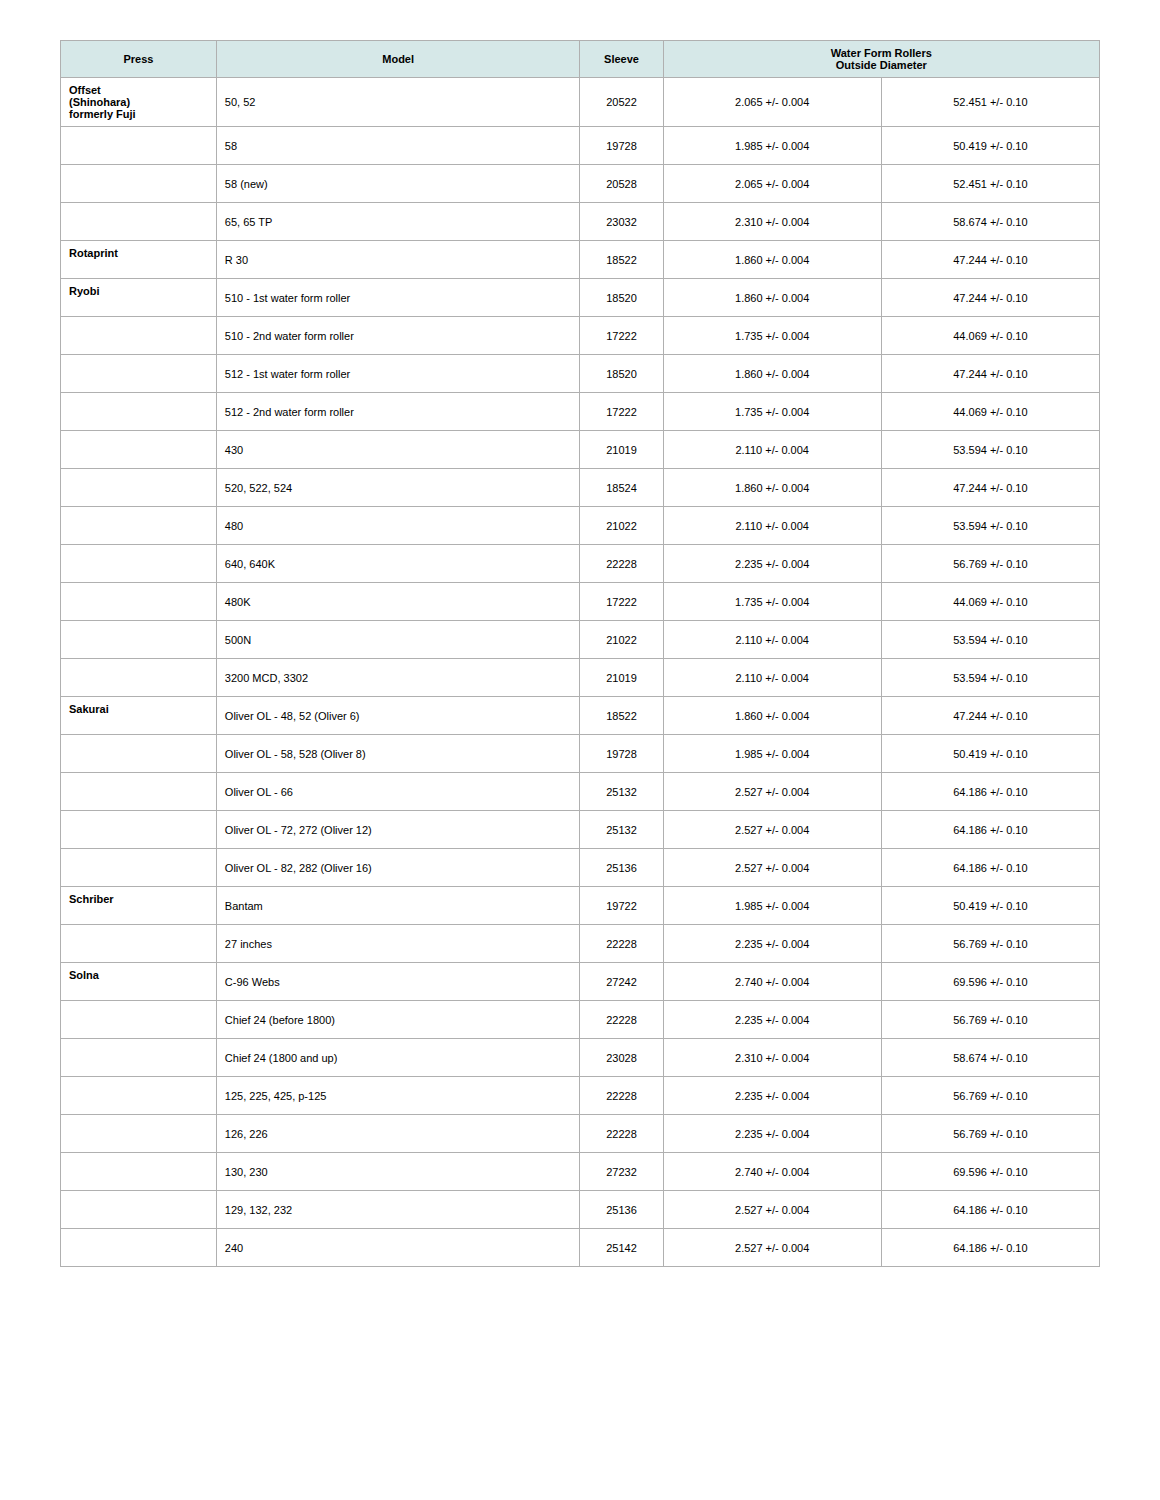| Press | Model | Sleeve | Water Form Rollers Outside Diameter |
| --- | --- | --- | --- |
| Offset (Shinohara) formerly Fuji | 50, 52 | 20522 | 2.065 +/- 0.004 | 52.451 +/- 0.10 |
| | 58 | 19728 | 1.985 +/- 0.004 | 50.419 +/- 0.10 |
| | 58 (new) | 20528 | 2.065 +/- 0.004 | 52.451 +/- 0.10 |
| | 65, 65 TP | 23032 | 2.310 +/- 0.004 | 58.674 +/- 0.10 |
| Rotaprint | R 30 | 18522 | 1.860 +/- 0.004 | 47.244 +/- 0.10 |
| Ryobi | 510 - 1st water form roller | 18520 | 1.860 +/- 0.004 | 47.244 +/- 0.10 |
| | 510 - 2nd water form roller | 17222 | 1.735 +/- 0.004 | 44.069 +/- 0.10 |
| | 512 - 1st water form roller | 18520 | 1.860 +/- 0.004 | 47.244 +/- 0.10 |
| | 512 - 2nd water form roller | 17222 | 1.735 +/- 0.004 | 44.069 +/- 0.10 |
| | 430 | 21019 | 2.110 +/- 0.004 | 53.594 +/- 0.10 |
| | 520, 522, 524 | 18524 | 1.860 +/- 0.004 | 47.244 +/- 0.10 |
| | 480 | 21022 | 2.110 +/- 0.004 | 53.594 +/- 0.10 |
| | 640, 640K | 22228 | 2.235 +/- 0.004 | 56.769 +/- 0.10 |
| | 480K | 17222 | 1.735 +/- 0.004 | 44.069 +/- 0.10 |
| | 500N | 21022 | 2.110 +/- 0.004 | 53.594 +/- 0.10 |
| | 3200 MCD, 3302 | 21019 | 2.110 +/- 0.004 | 53.594 +/- 0.10 |
| Sakurai | Oliver OL - 48, 52 (Oliver 6) | 18522 | 1.860 +/- 0.004 | 47.244 +/- 0.10 |
| | Oliver OL - 58, 528 (Oliver 8) | 19728 | 1.985 +/- 0.004 | 50.419 +/- 0.10 |
| | Oliver OL - 66 | 25132 | 2.527 +/- 0.004 | 64.186 +/- 0.10 |
| | Oliver OL - 72, 272 (Oliver 12) | 25132 | 2.527 +/- 0.004 | 64.186 +/- 0.10 |
| | Oliver OL - 82, 282 (Oliver 16) | 25136 | 2.527 +/- 0.004 | 64.186 +/- 0.10 |
| Schriber | Bantam | 19722 | 1.985 +/- 0.004 | 50.419 +/- 0.10 |
| | 27 inches | 22228 | 2.235 +/- 0.004 | 56.769 +/- 0.10 |
| Solna | C-96 Webs | 27242 | 2.740 +/- 0.004 | 69.596 +/- 0.10 |
| | Chief 24 (before 1800) | 22228 | 2.235 +/- 0.004 | 56.769 +/- 0.10 |
| | Chief 24 (1800 and up) | 23028 | 2.310 +/- 0.004 | 58.674 +/- 0.10 |
| | 125, 225, 425, p-125 | 22228 | 2.235 +/- 0.004 | 56.769 +/- 0.10 |
| | 126, 226 | 22228 | 2.235 +/- 0.004 | 56.769 +/- 0.10 |
| | 130, 230 | 27232 | 2.740 +/- 0.004 | 69.596 +/- 0.10 |
| | 129, 132, 232 | 25136 | 2.527 +/- 0.004 | 64.186 +/- 0.10 |
| | 240 | 25142 | 2.527 +/- 0.004 | 64.186 +/- 0.10 |